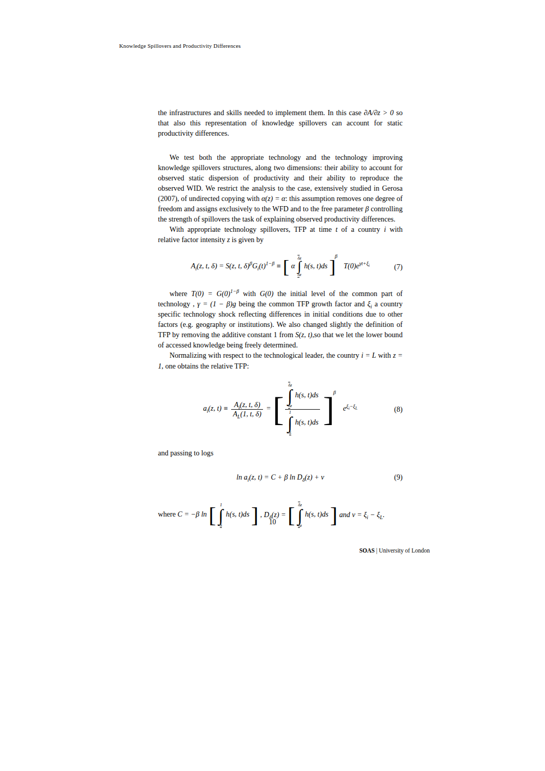Knowledge Spillovers and Productivity Differences
the infrastructures and skills needed to implement them. In this case ∂A/∂z > 0 so that also this representation of knowledge spillovers can account for static productivity differences.
We test both the appropriate technology and the technology improving knowledge spillovers structures, along two dimensions: their ability to account for observed static dispersion of productivity and their ability to reproduce the observed WID. We restrict the analysis to the case, extensively studied in Gerosa (2007), of undirected copying with α(z) = α: this assumption removes one degree of freedom and assigns exclusively to the WFD and to the free parameter β controlling the strength of spillovers the task of explaining observed productivity differences.
With appropriate technology spillovers, TFP at time t of a country i with relative factor intensity z is given by
Ai(z, t, δ) = S(z, t, δ)βGi(t)1−β ≡ [ α δz ∫ δz h(s, t)ds ]β T(0)eγt+ξi (7)
where T(0) = G(0)1−β with G(0) the initial level of the common part of technology , γ = (1 − β)g being the common TFP growth factor and ξi a country specific technology shock reflecting differences in initial conditions due to other factors (e.g. geography or institutions). We also changed slightly the definition of TFP by removing the additive constant 1 from S(z, t),so that we let the lower bound of accessed knowledge being freely determined.
Normalizing with respect to the technological leader, the country i = L with z = 1, one obtains the relative TFP:
ai(z, t) ≡ Ai(z, t, δ) AL(1, t, δ) = [ δz ∫ δz h(s, t)ds 1 ∫ δ h(s, t)ds ]β eξi−ξL (8)
and passing to logs
ln ai(z, t) = C + β ln Dδ(z) + ν (9)
where C = −β ln [ 1 ∫ δ h(s, t)ds ] , Dδ(z) = [ δz ∫ δz h(s, t)ds ] and ν = ξi − ξL.
10
SOAS | University of London